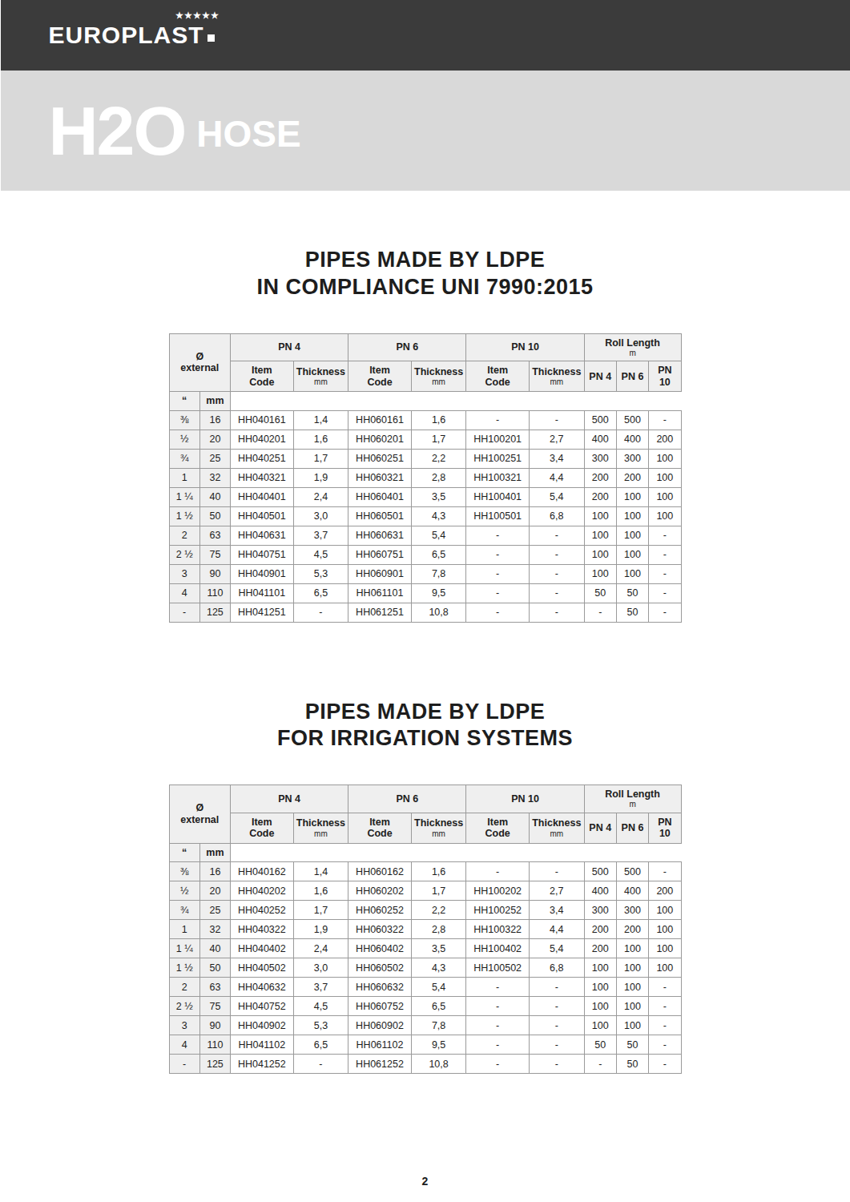★★★★★EUROPLAST
H2OHOSE
PIPES MADE BY LDPE
IN COMPLIANCE UNI 7990:2015
| Ø external | PN 4 | PN 6 | PN 10 | Roll Length m |
| --- | --- | --- | --- | --- |
| Item Code | Thickness mm | Item Code | Thickness mm | Item Code | Thickness mm | PN 4 | PN 6 | PN 10 |
| “ | mm | |
| ⅜ | 16 | HH040161 | 1,4 | HH060161 | 1,6 | - | - | 500 | 500 | - |
| ½ | 20 | HH040201 | 1,6 | HH060201 | 1,7 | HH100201 | 2,7 | 400 | 400 | 200 |
| ¾ | 25 | HH040251 | 1,7 | HH060251 | 2,2 | HH100251 | 3,4 | 300 | 300 | 100 |
| 1 | 32 | HH040321 | 1,9 | HH060321 | 2,8 | HH100321 | 4,4 | 200 | 200 | 100 |
| 1 ¼ | 40 | HH040401 | 2,4 | HH060401 | 3,5 | HH100401 | 5,4 | 200 | 100 | 100 |
| 1 ½ | 50 | HH040501 | 3,0 | HH060501 | 4,3 | HH100501 | 6,8 | 100 | 100 | 100 |
| 2 | 63 | HH040631 | 3,7 | HH060631 | 5,4 | - | - | 100 | 100 | - |
| 2 ½ | 75 | HH040751 | 4,5 | HH060751 | 6,5 | - | - | 100 | 100 | - |
| 3 | 90 | HH040901 | 5,3 | HH060901 | 7,8 | - | - | 100 | 100 | - |
| 4 | 110 | HH041101 | 6,5 | HH061101 | 9,5 | - | - | 50 | 50 | - |
| - | 125 | HH041251 | - | HH061251 | 10,8 | - | - | - | 50 | - |
PIPES MADE BY LDPE
FOR IRRIGATION SYSTEMS
| Ø external | PN 4 | PN 6 | PN 10 | Roll Length m |
| --- | --- | --- | --- | --- |
| Item Code | Thickness mm | Item Code | Thickness mm | Item Code | Thickness mm | PN 4 | PN 6 | PN 10 |
| “ | mm | |
| ⅜ | 16 | HH040162 | 1,4 | HH060162 | 1,6 | - | - | 500 | 500 | - |
| ½ | 20 | HH040202 | 1,6 | HH060202 | 1,7 | HH100202 | 2,7 | 400 | 400 | 200 |
| ¾ | 25 | HH040252 | 1,7 | HH060252 | 2,2 | HH100252 | 3,4 | 300 | 300 | 100 |
| 1 | 32 | HH040322 | 1,9 | HH060322 | 2,8 | HH100322 | 4,4 | 200 | 200 | 100 |
| 1 ¼ | 40 | HH040402 | 2,4 | HH060402 | 3,5 | HH100402 | 5,4 | 200 | 100 | 100 |
| 1 ½ | 50 | HH040502 | 3,0 | HH060502 | 4,3 | HH100502 | 6,8 | 100 | 100 | 100 |
| 2 | 63 | HH040632 | 3,7 | HH060632 | 5,4 | - | - | 100 | 100 | - |
| 2 ½ | 75 | HH040752 | 4,5 | HH060752 | 6,5 | - | - | 100 | 100 | - |
| 3 | 90 | HH040902 | 5,3 | HH060902 | 7,8 | - | - | 100 | 100 | - |
| 4 | 110 | HH041102 | 6,5 | HH061102 | 9,5 | - | - | 50 | 50 | - |
| - | 125 | HH041252 | - | HH061252 | 10,8 | - | - | - | 50 | - |
2